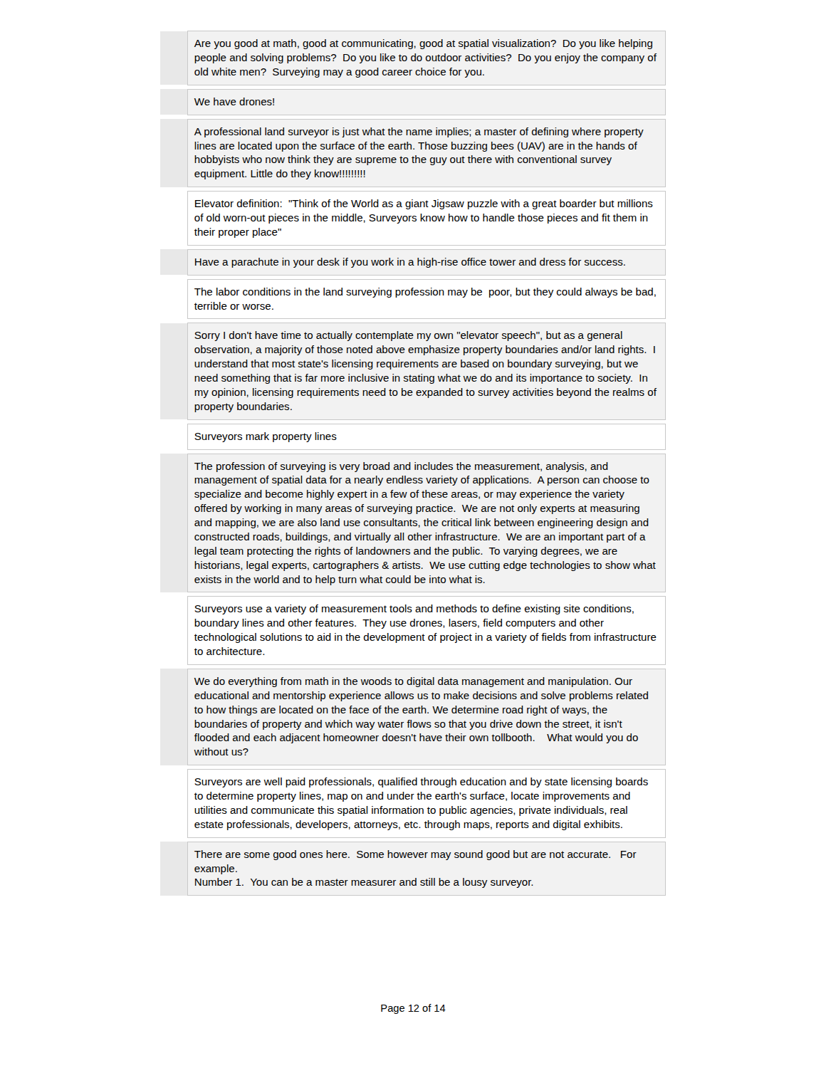| | Are you good at math, good at communicating, good at spatial visualization? Do you like helping people and solving problems? Do you like to do outdoor activities? Do you enjoy the company of old white men? Surveying may a good career choice for you. |
| | We have drones! |
| | A professional land surveyor is just what the name implies; a master of defining where property lines are located upon the surface of the earth. Those buzzing bees (UAV) are in the hands of hobbyists who now think they are supreme to the guy out there with conventional survey equipment. Little do they know!!!!!!!!! |
| | Elevator definition: "Think of the World as a giant Jigsaw puzzle with a great boarder but millions of old worn-out pieces in the middle, Surveyors know how to handle those pieces and fit them in their proper place" |
| | Have a parachute in your desk if you work in a high-rise office tower and dress for success. |
| | The labor conditions in the land surveying profession may be poor, but they could always be bad, terrible or worse. |
| | Sorry I don't have time to actually contemplate my own "elevator speech", but as a general observation, a majority of those noted above emphasize property boundaries and/or land rights. I understand that most state's licensing requirements are based on boundary surveying, but we need something that is far more inclusive in stating what we do and its importance to society. In my opinion, licensing requirements need to be expanded to survey activities beyond the realms of property boundaries. |
| | Surveyors mark property lines |
| | The profession of surveying is very broad and includes the measurement, analysis, and management of spatial data for a nearly endless variety of applications. A person can choose to specialize and become highly expert in a few of these areas, or may experience the variety offered by working in many areas of surveying practice. We are not only experts at measuring and mapping, we are also land use consultants, the critical link between engineering design and constructed roads, buildings, and virtually all other infrastructure. We are an important part of a legal team protecting the rights of landowners and the public. To varying degrees, we are historians, legal experts, cartographers & artists. We use cutting edge technologies to show what exists in the world and to help turn what could be into what is. |
| | Surveyors use a variety of measurement tools and methods to define existing site conditions, boundary lines and other features. They use drones, lasers, field computers and other technological solutions to aid in the development of project in a variety of fields from infrastructure to architecture. |
| | We do everything from math in the woods to digital data management and manipulation. Our educational and mentorship experience allows us to make decisions and solve problems related to how things are located on the face of the earth. We determine road right of ways, the boundaries of property and which way water flows so that you drive down the street, it isn't flooded and each adjacent homeowner doesn't have their own tollbooth. What would you do without us? |
| | Surveyors are well paid professionals, qualified through education and by state licensing boards to determine property lines, map on and under the earth's surface, locate improvements and utilities and communicate this spatial information to public agencies, private individuals, real estate professionals, developers, attorneys, etc. through maps, reports and digital exhibits. |
| | There are some good ones here. Some however may sound good but are not accurate. For example. Number 1. You can be a master measurer and still be a lousy surveyor. |
Page 12 of 14